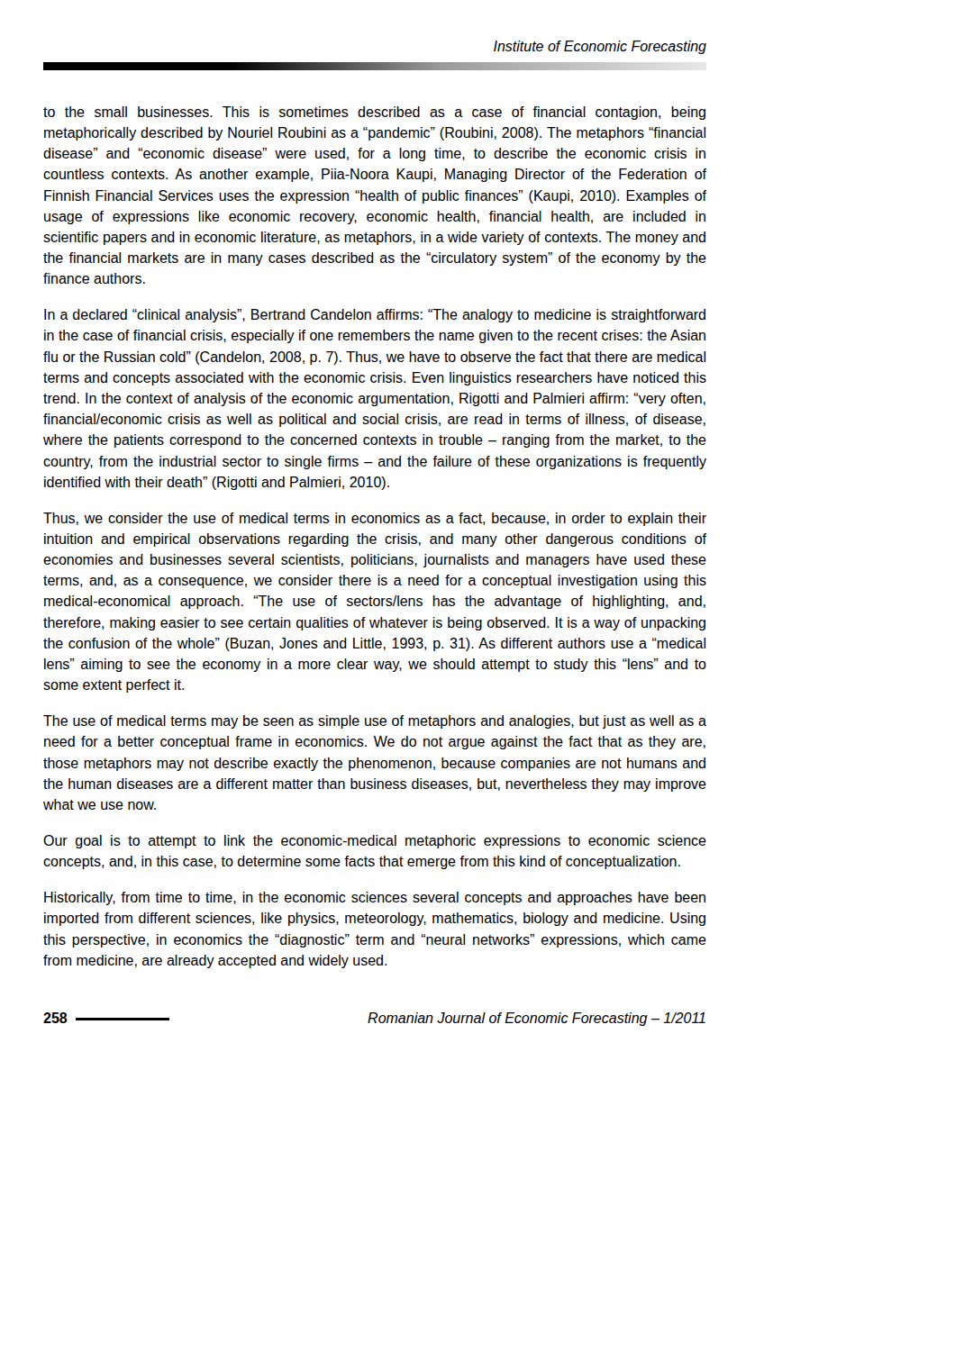Institute of Economic Forecasting
to the small businesses. This is sometimes described as a case of financial contagion, being metaphorically described by Nouriel Roubini as a “pandemic” (Roubini, 2008). The metaphors “financial disease” and “economic disease” were used, for a long time, to describe the economic crisis in countless contexts. As another example, Piia-Noora Kaupi, Managing Director of the Federation of Finnish Financial Services uses the expression “health of public finances” (Kaupi, 2010). Examples of usage of expressions like economic recovery, economic health, financial health, are included in scientific papers and in economic literature, as metaphors, in a wide variety of contexts. The money and the financial markets are in many cases described as the “circulatory system” of the economy by the finance authors.
In a declared “clinical analysis”, Bertrand Candelon affirms: “The analogy to medicine is straightforward in the case of financial crisis, especially if one remembers the name given to the recent crises: the Asian flu or the Russian cold” (Candelon, 2008, p. 7). Thus, we have to observe the fact that there are medical terms and concepts associated with the economic crisis. Even linguistics researchers have noticed this trend. In the context of analysis of the economic argumentation, Rigotti and Palmieri affirm: “very often, financial/economic crisis as well as political and social crisis, are read in terms of illness, of disease, where the patients correspond to the concerned contexts in trouble – ranging from the market, to the country, from the industrial sector to single firms – and the failure of these organizations is frequently identified with their death” (Rigotti and Palmieri, 2010).
Thus, we consider the use of medical terms in economics as a fact, because, in order to explain their intuition and empirical observations regarding the crisis, and many other dangerous conditions of economies and businesses several scientists, politicians, journalists and managers have used these terms, and, as a consequence, we consider there is a need for a conceptual investigation using this medical-economical approach. “The use of sectors/lens has the advantage of highlighting, and, therefore, making easier to see certain qualities of whatever is being observed. It is a way of unpacking the confusion of the whole” (Buzan, Jones and Little, 1993, p. 31). As different authors use a “medical lens” aiming to see the economy in a more clear way, we should attempt to study this “lens” and to some extent perfect it.
The use of medical terms may be seen as simple use of metaphors and analogies, but just as well as a need for a better conceptual frame in economics. We do not argue against the fact that as they are, those metaphors may not describe exactly the phenomenon, because companies are not humans and the human diseases are a different matter than business diseases, but, nevertheless they may improve what we use now.
Our goal is to attempt to link the economic-medical metaphoric expressions to economic science concepts, and, in this case, to determine some facts that emerge from this kind of conceptualization.
Historically, from time to time, in the economic sciences several concepts and approaches have been imported from different sciences, like physics, meteorology, mathematics, biology and medicine. Using this perspective, in economics the “diagnostic” term and “neural networks” expressions, which came from medicine, are already accepted and widely used.
258 Romanian Journal of Economic Forecasting – 1/2011